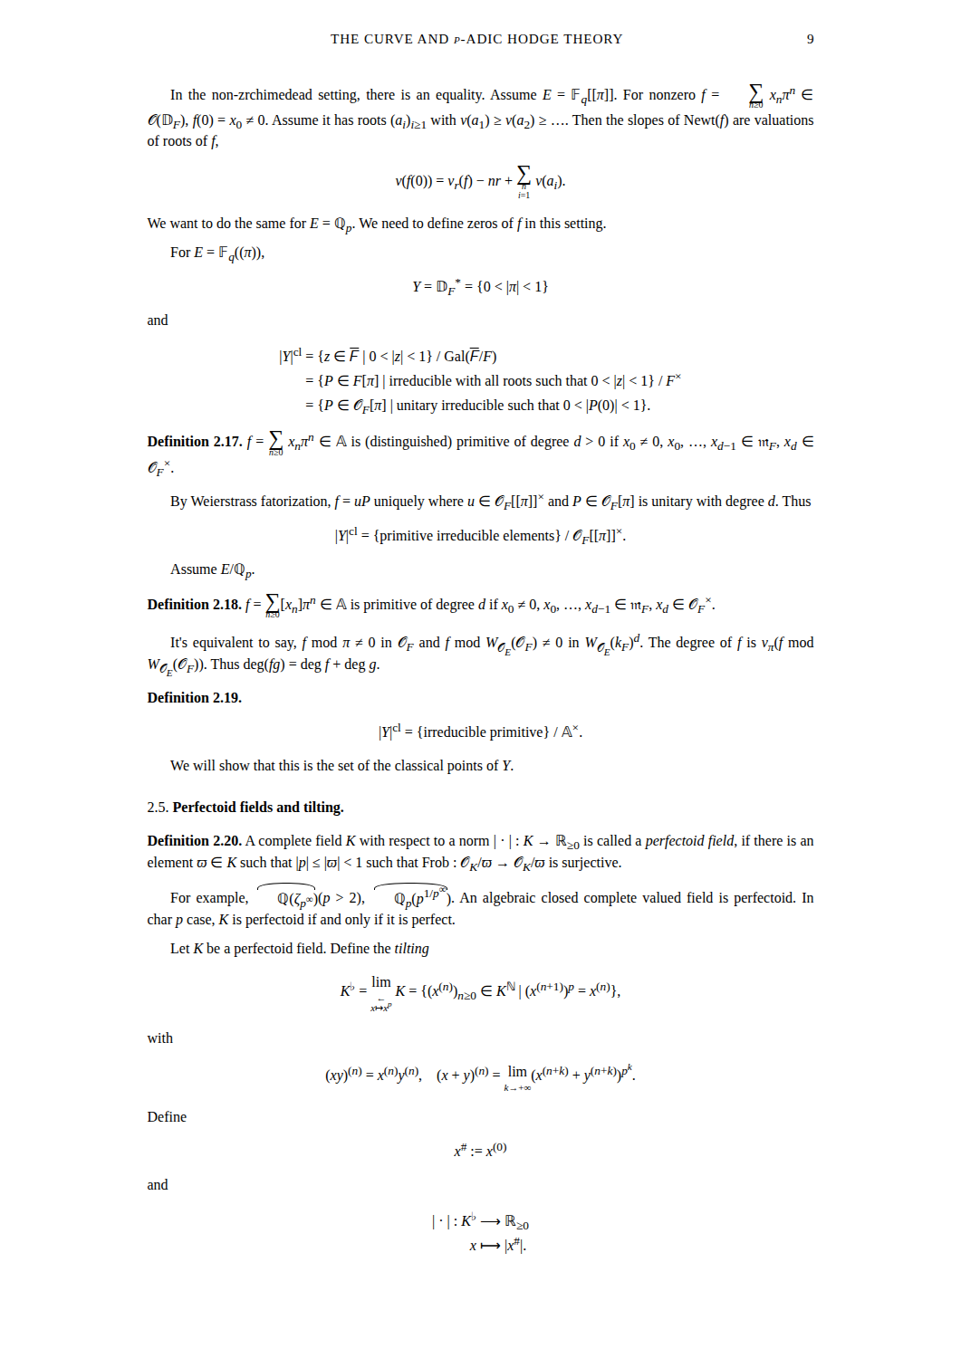THE CURVE AND p-ADIC HODGE THEORY 9
In the non-zrchimedead setting, there is an equality. Assume E = 𝔽q[[π]]. For nonzero f = ∑n≥0 xnπn ∈ 𝒪(𝔻F), f(0) = x0 ≠ 0. Assume it has roots (ai)i≥1 with v(a1) ≥ v(a2) ≥ …. Then the slopes of Newt(f) are valuations of roots of f,
v(f(0)) = vr(f) − nr + ∑ni=1 v(ai).
We want to do the same for E = ℚp. We need to define zeros of f in this setting.
For E = 𝔽q((π)),
Y = 𝔻F* = {0 < |π| < 1}
and
|Y|cl =
{z ∈ 𝐹 | 0 < |z| < 1} / Gal(𝐹/F)
=
{P ∈ F[π] | irreducible with all roots such that 0 < |z| < 1} / F×
=
{P ∈ 𝒪F[π] | unitary irreducible such that 0 < |P(0)| < 1}.
Definition 2.17. f = ∑n≥0 xnπn ∈ 𝔸 is (distinguished) primitive of degree d > 0 if x0 ≠ 0, x0, …, xd−1 ∈ 𝔪F, xd ∈ 𝒪F×.
By Weierstrass fatorization, f = uP uniquely where u ∈ 𝒪F[[π]]× and P ∈ 𝒪F[π] is unitary with degree d. Thus
|Y|cl = {primitive irreducible elements} / 𝒪F[[π]]×.
Assume E/ℚp.
Definition 2.18. f = ∑n≥0[xn]πn ∈ 𝔸 is primitive of degree d if x0 ≠ 0, x0, …, xd−1 ∈ 𝔪F, xd ∈ 𝒪F×.
It's equivalent to say, f mod π ≠ 0 in 𝒪F and f mod W𝒪E(𝒪F) ≠ 0 in W𝒪E(kF)d. The degree of f is vπ(f mod W𝒪E(𝒪F)). Thus deg(fg) = deg f + deg g.
Definition 2.19.
|Y|cl = {irreducible primitive} / 𝔸×.
We will show that this is the set of the classical points of Y.
2.5. Perfectoid fields and tilting.
Definition 2.20. A complete field K with respect to a norm | · | : K → ℝ≥0 is called a perfectoid field, if there is an element ϖ ∈ K such that |p| ≤ |ϖ| < 1 such that Frob : 𝒪K/ϖ → 𝒪K/ϖ is surjective.
For example, ℚ(ζp∞)(p > 2), ℚp(p1/p∞). An algebraic closed complete valued field is perfectoid. In char p case, K is perfectoid if and only if it is perfect.
Let K be a perfectoid field. Define the tilting
K♭ = lim←
x↦xp K = {(x(n))n≥0 ∈ Kℕ | (x(n+1))p = x(n)},
with
(xy)(n) = x(n)y(n), (x + y)(n) = lim k→+∞(x(n+k) + y(n+k))pk.
Define
x# := x(0)
and
| · | : K♭
⟶ ℝ≥0
x
⟼ |x#|.